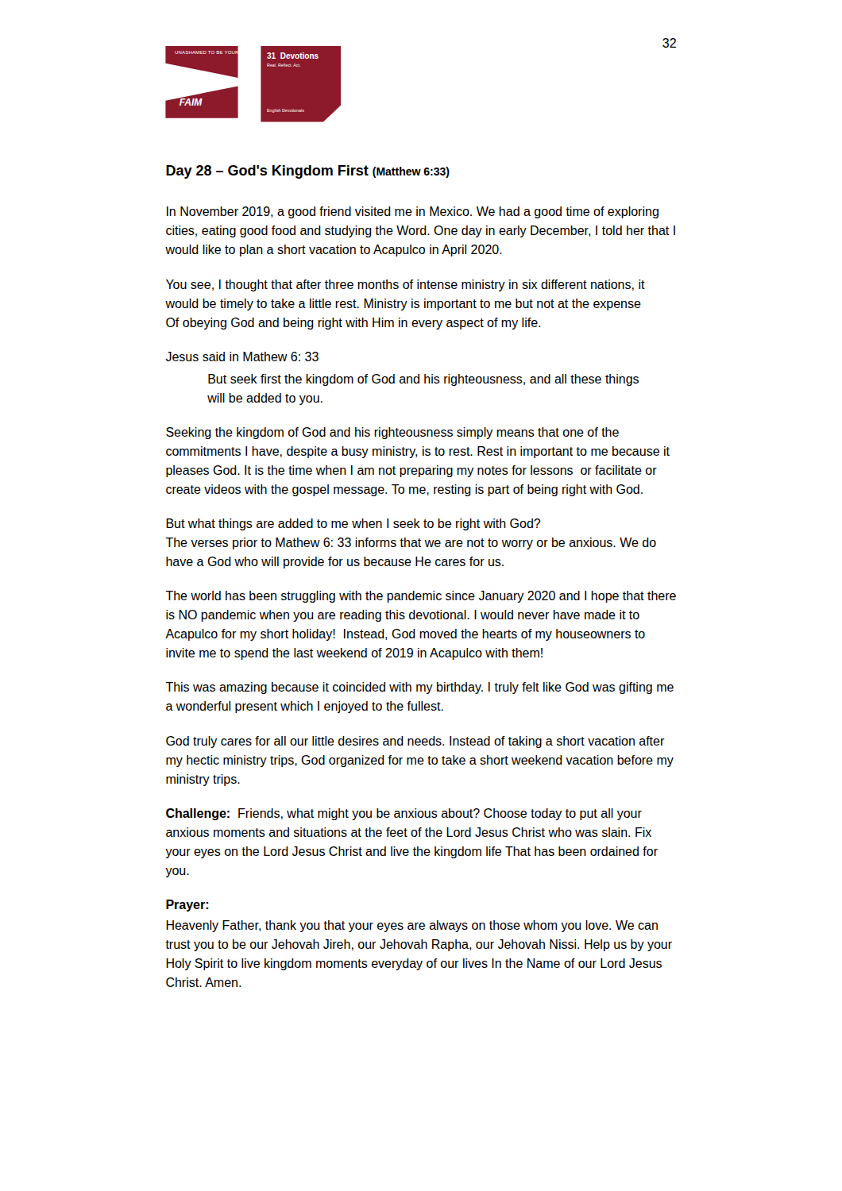32
UNASHAMED TO BE YOURS
FAIM
31 Devotions
Real. Reflect. Act.
English Devotionals
Day 28 – God's Kingdom First (Matthew 6:33)
In November 2019, a good friend visited me in Mexico. We had a good time of exploring cities, eating good food and studying the Word. One day in early December, I told her that I would like to plan a short vacation to Acapulco in April 2020.
You see, I thought that after three months of intense ministry in six different nations, it would be timely to take a little rest. Ministry is important to me but not at the expense
Of obeying God and being right with Him in every aspect of my life.
Jesus said in Mathew 6: 33
But seek first the kingdom of God and his righteousness, and all these things
will be added to you.
Seeking the kingdom of God and his righteousness simply means that one of the commitments I have, despite a busy ministry, is to rest. Rest in important to me because it pleases God. It is the time when I am not preparing my notes for lessons or facilitate or create videos with the gospel message. To me, resting is part of being right with God.
But what things are added to me when I seek to be right with God?
The verses prior to Mathew 6: 33 informs that we are not to worry or be anxious. We do have a God who will provide for us because He cares for us.
The world has been struggling with the pandemic since January 2020 and I hope that there is NO pandemic when you are reading this devotional. I would never have made it to Acapulco for my short holiday! Instead, God moved the hearts of my houseowners to invite me to spend the last weekend of 2019 in Acapulco with them!
This was amazing because it coincided with my birthday. I truly felt like God was gifting me a wonderful present which I enjoyed to the fullest.
God truly cares for all our little desires and needs. Instead of taking a short vacation after my hectic ministry trips, God organized for me to take a short weekend vacation before my ministry trips.
Challenge: Friends, what might you be anxious about? Choose today to put all your anxious moments and situations at the feet of the Lord Jesus Christ who was slain. Fix your eyes on the Lord Jesus Christ and live the kingdom life That has been ordained for you.
Prayer:
Heavenly Father, thank you that your eyes are always on those whom you love. We can trust you to be our Jehovah Jireh, our Jehovah Rapha, our Jehovah Nissi. Help us by your Holy Spirit to live kingdom moments everyday of our lives In the Name of our Lord Jesus Christ. Amen.